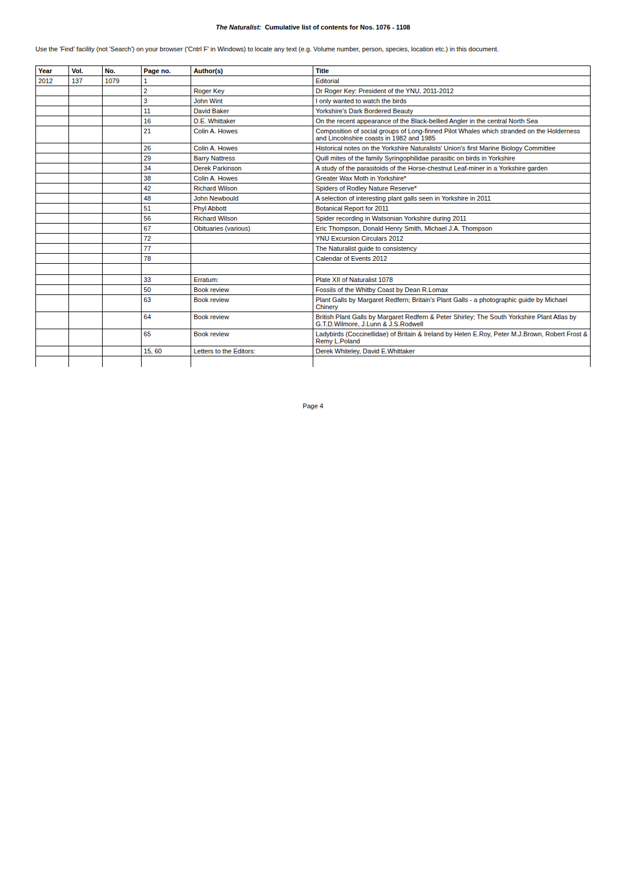The Naturalist: Cumulative list of contents for Nos. 1076 - 1108
Use the 'Find' facility (not 'Search') on your browser ('Cntrl F' in Windows) to locate any text (e.g. Volume number, person, species, location etc.) in this document.
| Year | Vol. | No. | Page no. | Author(s) | Title |
| --- | --- | --- | --- | --- | --- |
| 2012 | 137 | 1079 | 1 | | Editorial |
| | | | 2 | Roger Key | Dr Roger Key: President of the YNU, 2011-2012 |
| | | | 3 | John Wint | I only wanted to watch the birds |
| | | | 11 | David Baker | Yorkshire's Dark Bordered Beauty |
| | | | 16 | D.E. Whittaker | On the recent appearance of the Black-bellied Angler in the central North Sea |
| | | | 21 | Colin A. Howes | Composition of social groups of Long-finned Pilot Whales which stranded on the Holderness and Lincolnshire coasts in 1982 and 1985 |
| | | | 26 | Colin A. Howes | Historical notes on the Yorkshire Naturalists' Union's first Marine Biology Committee |
| | | | 29 | Barry Nattress | Quill mites of the family Syringophilidae parasitic on birds in Yorkshire |
| | | | 34 | Derek Parkinson | A study of the parasitoids of the Horse-chestnut Leaf-miner in a Yorkshire garden |
| | | | 38 | Colin A. Howes | Greater Wax Moth in Yorkshire* |
| | | | 42 | Richard Wilson | Spiders of Rodley Nature Reserve* |
| | | | 48 | John Newbould | A selection of interesting plant galls seen in Yorkshire in 2011 |
| | | | 51 | Phyl Abbott | Botanical Report for 2011 |
| | | | 56 | Richard Wilson | Spider recording in Watsonian Yorkshire during 2011 |
| | | | 67 | Obituaries (various) | Eric Thompson, Donald Henry Smith, Michael J.A. Thompson |
| | | | 72 | | YNU Excursion Circulars 2012 |
| | | | 77 | | The Naturalist guide to consistency |
| | | | 78 | | Calendar of Events 2012 |
| | | | 33 | Erratum: | Plate XII of Naturalist 1078 |
| | | | 50 | Book review | Fossils of the Whitby Coast by Dean R.Lomax |
| | | | 63 | Book review | Plant Galls by Margaret Redfern; Britain's Plant Galls - a photographic guide by Michael Chinery |
| | | | 64 | Book review | British Plant Galls by Margaret Redfern & Peter Shirley; The South Yorkshire Plant Atlas by G.T.D.Wilmore, J.Lunn & J.S.Rodwell |
| | | | 65 | Book review | Ladybirds (Coccinellidae) of Britain & Ireland by Helen E.Roy, Peter M.J.Brown, Robert Frost & Remy L.Poland |
| | | | 15, 60 | Letters to the Editors: | Derek Whiteley, David E.Whittaker |
Page 4